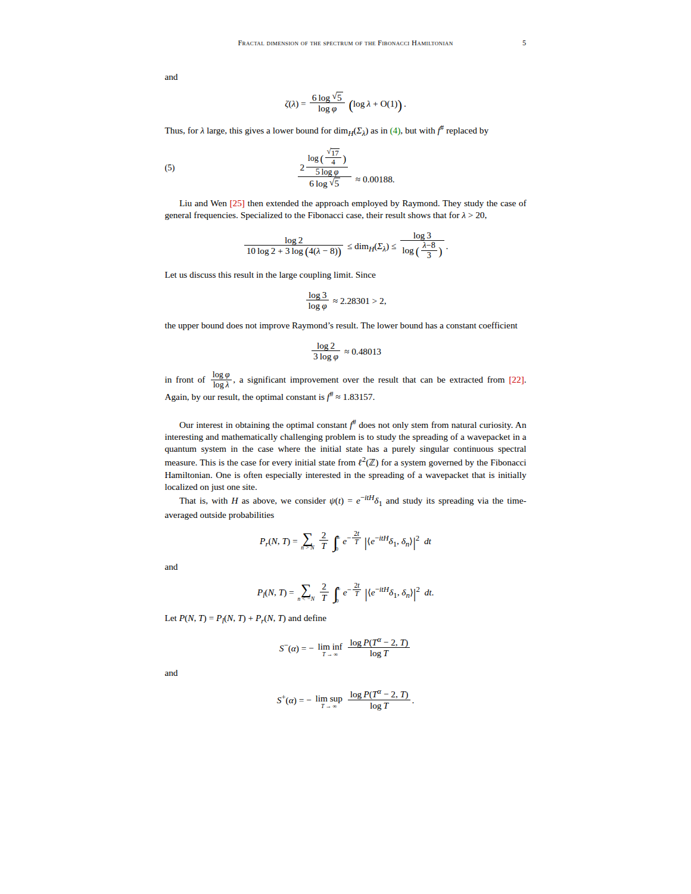Fractal dimension of the spectrum of the Fibonacci Hamiltonian 5
and
ζ(λ) = 6 log 5 log φ (log λ + O(1)) .
Thus, for λ large, this gives a lower bound for dimH(Σλ) as in (4), but with f# replaced by
(5) 2log (174) 5 log φ 6 log 5 ≈ 0.00188.
Liu and Wen [25] then extended the approach employed by Raymond. They study the case of general frequencies. Specialized to the Fibonacci case, their result shows that for λ > 20,
log 2 10 log 2 + 3 log (4(λ − 8)) ≤ dimH(Σλ) ≤ log 3 log (λ−83) .
Let us discuss this result in the large coupling limit. Since
log 3 log φ ≈ 2.28301 > 2,
the upper bound does not improve Raymond’s result. The lower bound has a constant coefficient
log 2 3 log φ ≈ 0.48013
in front of log φ log λ, a significant improvement over the result that can be extracted from [22]. Again, by our result, the optimal constant is f# ≈ 1.83157.
Our interest in obtaining the optimal constant f# does not only stem from natural curiosity. An interesting and mathematically challenging problem is to study the spreading of a wavepacket in a quantum system in the case where the initial state has a purely singular continuous spectral measure. This is the case for every initial state from ℓ2(ℤ) for a system governed by the Fibonacci Hamiltonian. One is often especially interested in the spreading of a wavepacket that is initially localized on just one site.
That is, with H as above, we consider ψ(t) = e−itHδ1 and study its spreading via the time-averaged outside probabilities
Pr(N, T) = ∑n > N 2 T ∫0∞ e−2t T |⟨e−itHδ1, δn⟩|2 dt
and
Pl(N, T) = ∑n < −N 2 T ∫0∞ e−2t T |⟨e−itHδ1, δn⟩|2 dt.
Let P(N, T) = Pl(N, T) + Pr(N, T) and define
S−(α) = − lim inf T → ∞ log P(Tα − 2, T) log T
and
S+(α) = − lim sup T → ∞ log P(Tα − 2, T) log T .